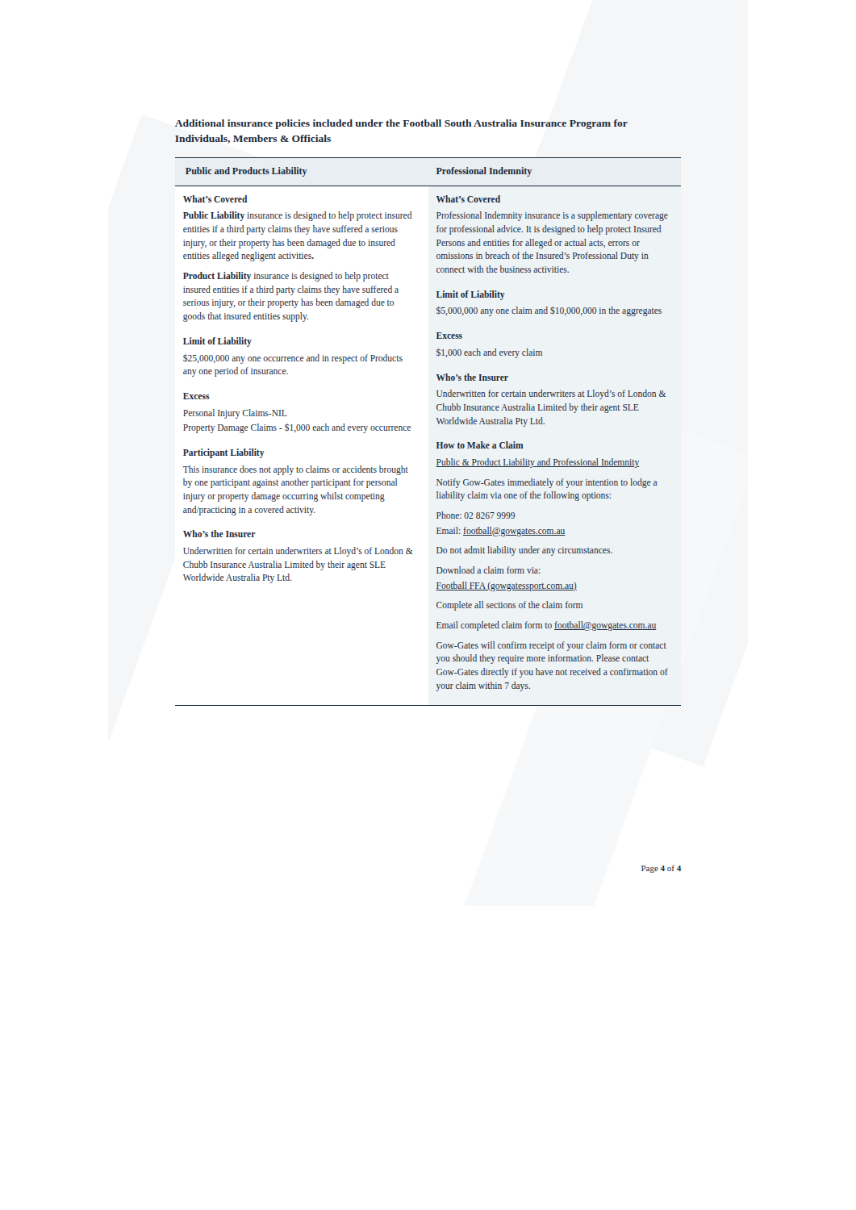Additional insurance policies included under the Football South Australia Insurance Program for Individuals, Members & Officials
| Public and Products Liability | Professional Indemnity |
| --- | --- |
| What’s Covered Public Liability insurance is designed to help protect insured entities if a third party claims they have suffered a serious injury, or their property has been damaged due to insured entities alleged negligent activities . Product Liability insurance is designed to help protect insured entities if a third party claims they have suffered a serious injury, or their property has been damaged due to goods that insured entities supply. Limit of Liability $25,000,000 any one occurrence and in respect of Products any one period of insurance. Excess Personal Injury Claims-NIL Property Damage Claims - $1,000 each and every occurrence Participant Liability This insurance does not apply to claims or accidents brought by one participant against another participant for personal injury or property damage occurring whilst competing and/practicing in a covered activity. Who’s the Insurer Underwritten for certain underwriters at Lloyd’s of London & Chubb Insurance Australia Limited by their agent SLE Worldwide Australia Pty Ltd. | What’s Covered Professional Indemnity insurance is a supplementary coverage for professional advice. It is designed to help protect Insured Persons and entities for alleged or actual acts, errors or omissions in breach of the Insured’s Professional Duty in connect with the business activities. Limit of Liability $5,000,000 any one claim and $10,000,000 in the aggregates Excess $1,000 each and every claim Who’s the Insurer Underwritten for certain underwriters at Lloyd’s of London & Chubb Insurance Australia Limited by their agent SLE Worldwide Australia Pty Ltd. How to Make a Claim Public & Product Liability and Professional Indemnity Notify Gow-Gates immediately of your intention to lodge a liability claim via one of the following options: Phone: 02 8267 9999 Email: football@gowgates.com.au Do not admit liability under any circumstances. Download a claim form via: Football FFA (gowgatessport.com.au) Complete all sections of the claim form Email completed claim form to football@gowgates.com.au Gow-Gates will confirm receipt of your claim form or contact you should they require more information. Please contact Gow-Gates directly if you have not received a confirmation of your claim within 7 days. |
Page 4 of 4